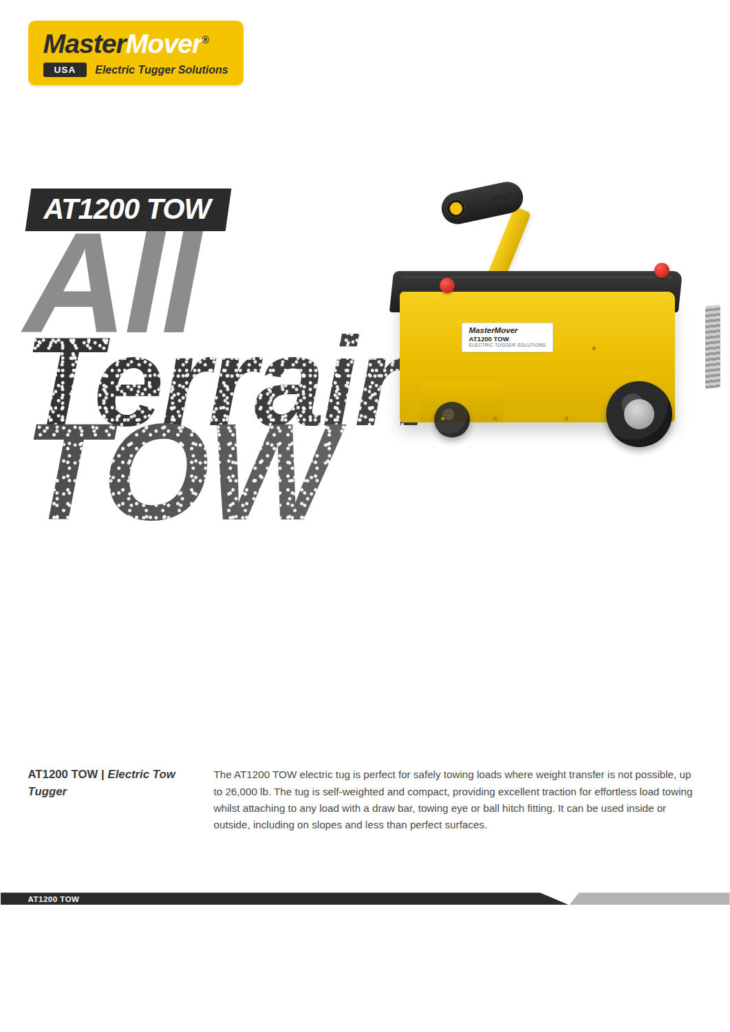Master Mover®
USA Electric Tugger Solutions
MasterMover
AT1200 TOW
ELECTRIC TUGGER SOLUTIONS
AT1200 TOW
All
Terrain
TOW
AT1200 TOW | Electric Tow Tugger
The AT1200 TOW electric tug is perfect for safely towing loads where weight transfer is not possible, up to 26,000 lb. The tug is self-weighted and compact, providing excellent traction for effortless load towing whilst attaching to any load with a draw bar, towing eye or ball hitch fitting. It can be used inside or outside, including on slopes and less than perfect surfaces.
AT1200 TOW